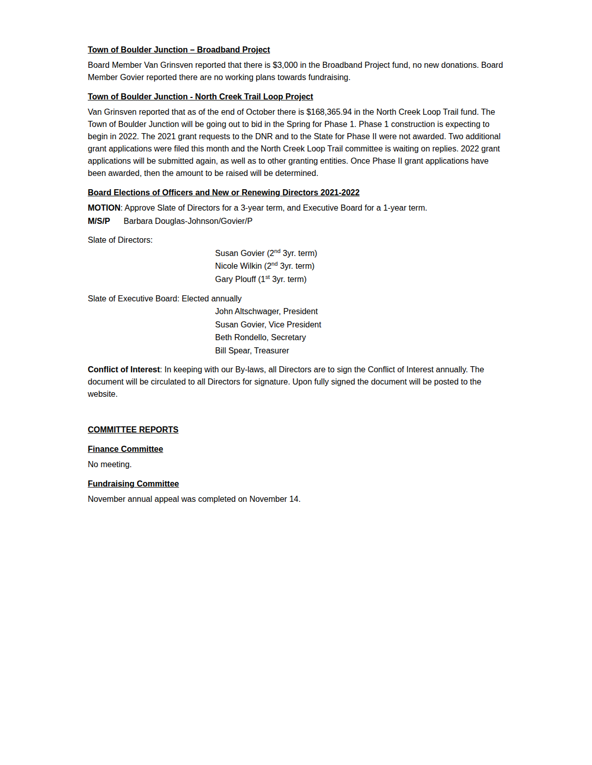Town of Boulder Junction – Broadband Project
Board Member Van Grinsven reported that there is $3,000 in the Broadband Project fund, no new donations. Board Member Govier reported there are no working plans towards fundraising.
Town of Boulder Junction - North Creek Trail Loop Project
Van Grinsven reported that as of the end of October there is $168,365.94 in the North Creek Loop Trail fund. The Town of Boulder Junction will be going out to bid in the Spring for Phase 1. Phase 1 construction is expecting to begin in 2022. The 2021 grant requests to the DNR and to the State for Phase II were not awarded. Two additional grant applications were filed this month and the North Creek Loop Trail committee is waiting on replies. 2022 grant applications will be submitted again, as well as to other granting entities. Once Phase II grant applications have been awarded, then the amount to be raised will be determined.
Board Elections of Officers and New or Renewing Directors 2021-2022
MOTION: Approve Slate of Directors for a 3-year term, and Executive Board for a 1-year term.
M/S/P Barbara Douglas-Johnson/Govier/P
Slate of Directors:
Susan Govier (2nd 3yr. term)
Nicole Wilkin (2nd 3yr. term)
Gary Plouff (1st 3yr. term)
Slate of Executive Board: Elected annually
John Altschwager, President
Susan Govier, Vice President
Beth Rondello, Secretary
Bill Spear, Treasurer
Conflict of Interest: In keeping with our By-laws, all Directors are to sign the Conflict of Interest annually. The document will be circulated to all Directors for signature. Upon fully signed the document will be posted to the website.
COMMITTEE REPORTS
Finance Committee
No meeting.
Fundraising Committee
November annual appeal was completed on November 14.